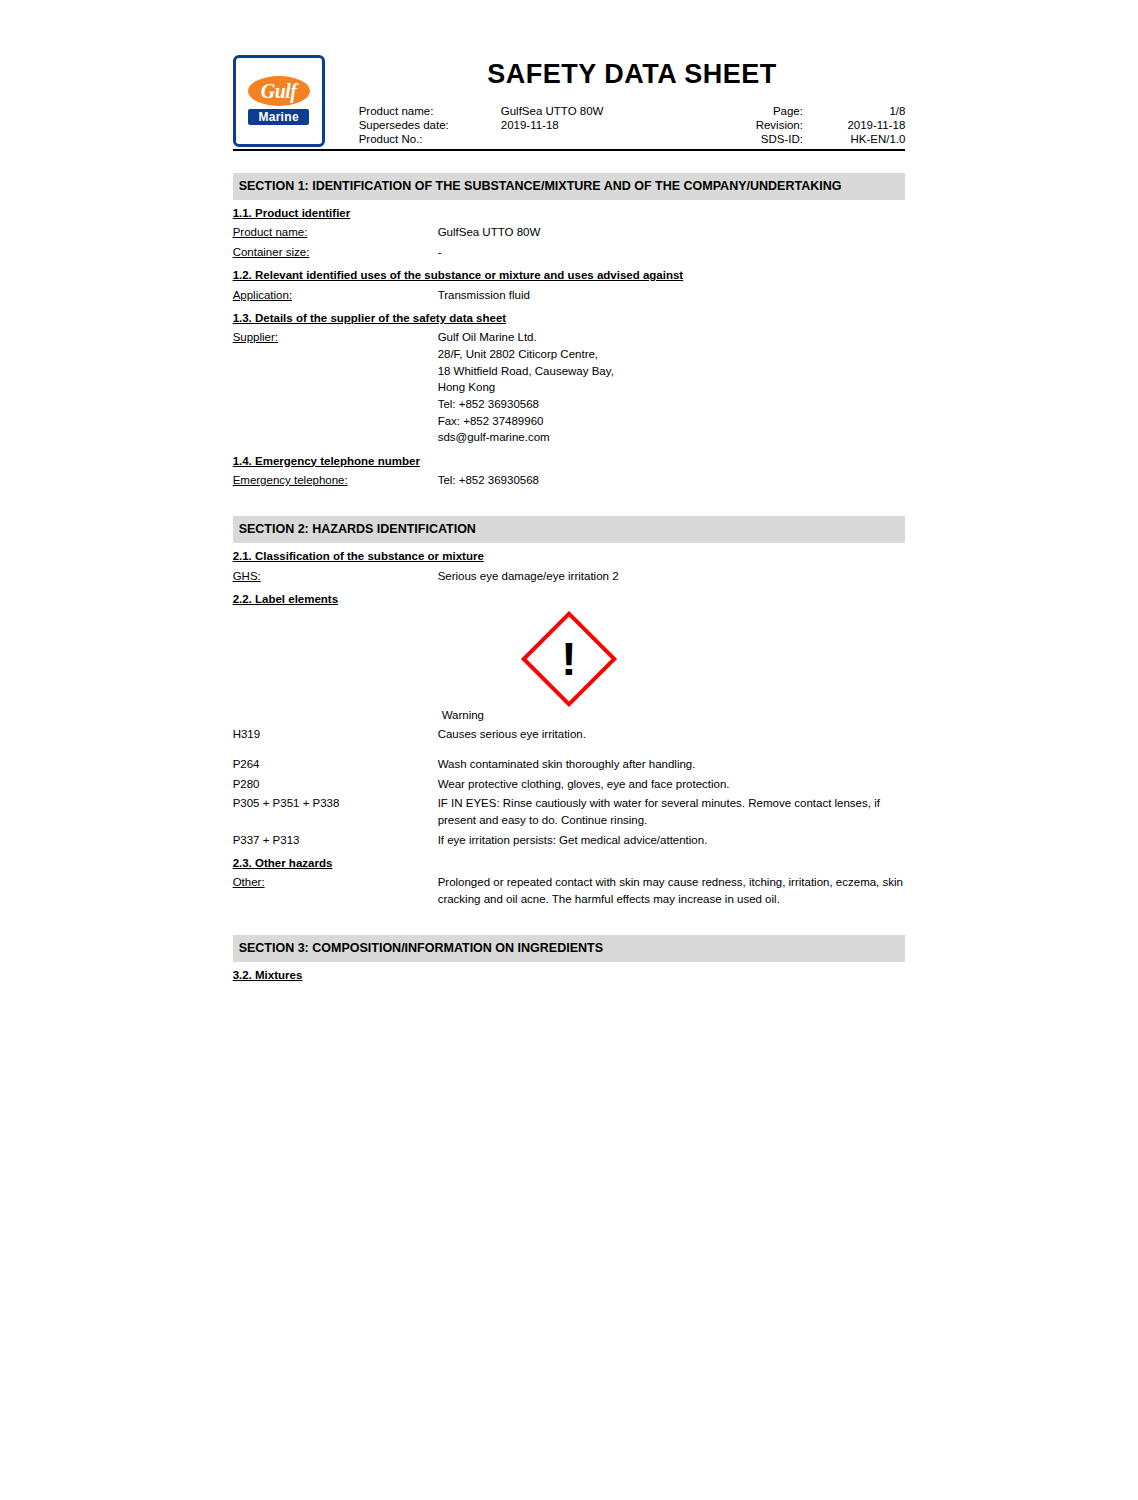Gulf
Marine
SAFETY DATA SHEET
| Product name: | GulfSea UTTO 80W | Page: | 1/8 |
| Supersedes date: | 2019-11-18 | Revision: | 2019-11-18 |
| Product No.: | | SDS-ID: | HK-EN/1.0 |
SECTION 1: IDENTIFICATION OF THE SUBSTANCE/MIXTURE AND OF THE COMPANY/UNDERTAKING
1.1. Product identifier
| Product name: | GulfSea UTTO 80W |
| Container size: | - |
1.2. Relevant identified uses of the substance or mixture and uses advised against
| Application: | Transmission fluid |
1.3. Details of the supplier of the safety data sheet
| Supplier: | Gulf Oil Marine Ltd. 28/F, Unit 2802 Citicorp Centre, 18 Whitfield Road, Causeway Bay, Hong Kong Tel: +852 36930568 Fax: +852 37489960 sds@gulf-marine.com |
1.4. Emergency telephone number
| Emergency telephone: | Tel: +852 36930568 |
SECTION 2: HAZARDS IDENTIFICATION
2.1. Classification of the substance or mixture
| GHS: | Serious eye damage/eye irritation 2 |
2.2. Label elements
!
Warning
| H319 | Causes serious eye irritation. |
| P264 | Wash contaminated skin thoroughly after handling. |
| P280 | Wear protective clothing, gloves, eye and face protection. |
| P305 + P351 + P338 | IF IN EYES: Rinse cautiously with water for several minutes. Remove contact lenses, if present and easy to do. Continue rinsing. |
| P337 + P313 | If eye irritation persists: Get medical advice/attention. |
2.3. Other hazards
| Other: | Prolonged or repeated contact with skin may cause redness, itching, irritation, eczema, skin cracking and oil acne. The harmful effects may increase in used oil. |
SECTION 3: COMPOSITION/INFORMATION ON INGREDIENTS
3.2. Mixtures